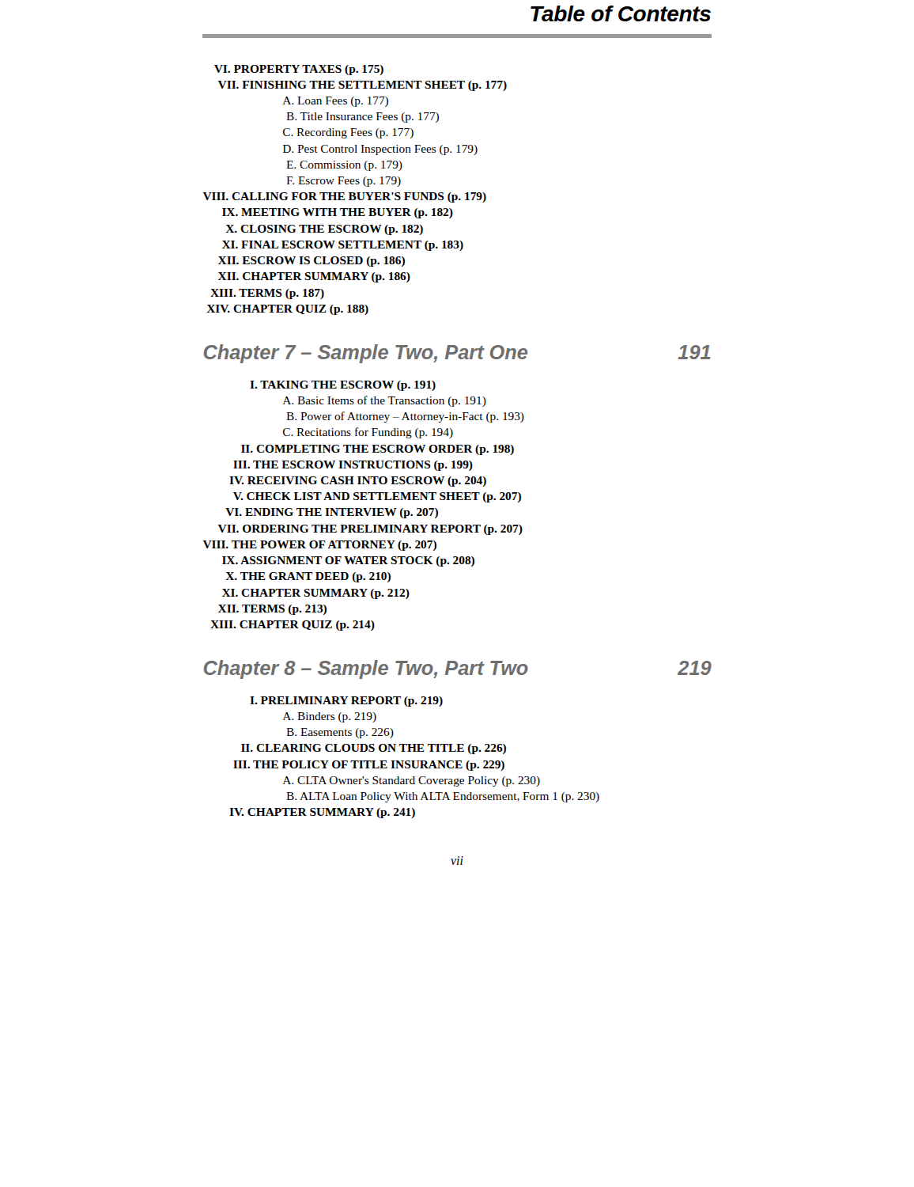Table of Contents
VI. PROPERTY TAXES (p. 175)
VII. FINISHING THE SETTLEMENT SHEET (p. 177)
A. Loan Fees (p. 177)
B. Title Insurance Fees (p. 177)
C. Recording Fees (p. 177)
D. Pest Control Inspection Fees (p. 179)
E. Commission (p. 179)
F. Escrow Fees (p. 179)
VIII. CALLING FOR THE BUYER'S FUNDS (p. 179)
IX. MEETING WITH THE BUYER (p. 182)
X. CLOSING THE ESCROW (p. 182)
XI. FINAL ESCROW SETTLEMENT (p. 183)
XII. ESCROW IS CLOSED (p. 186)
XII. CHAPTER SUMMARY (p. 186)
XIII. TERMS (p. 187)
XIV. CHAPTER QUIZ (p. 188)
Chapter 7 – Sample Two, Part One 191
I. TAKING THE ESCROW (p. 191)
A. Basic Items of the Transaction (p. 191)
B. Power of Attorney – Attorney-in-Fact (p. 193)
C. Recitations for Funding (p. 194)
II. COMPLETING THE ESCROW ORDER (p. 198)
III. THE ESCROW INSTRUCTIONS (p. 199)
IV. RECEIVING CASH INTO ESCROW (p. 204)
V. CHECK LIST AND SETTLEMENT SHEET (p. 207)
VI. ENDING THE INTERVIEW (p. 207)
VII. ORDERING THE PRELIMINARY REPORT (p. 207)
VIII. THE POWER OF ATTORNEY (p. 207)
IX. ASSIGNMENT OF WATER STOCK (p. 208)
X. THE GRANT DEED (p. 210)
XI. CHAPTER SUMMARY (p. 212)
XII. TERMS (p. 213)
XIII. CHAPTER QUIZ (p. 214)
Chapter 8 – Sample Two, Part Two 219
I. PRELIMINARY REPORT (p. 219)
A. Binders (p. 219)
B. Easements (p. 226)
II. CLEARING CLOUDS ON THE TITLE (p. 226)
III. THE POLICY OF TITLE INSURANCE (p. 229)
A. CLTA Owner's Standard Coverage Policy (p. 230)
B. ALTA Loan Policy With ALTA Endorsement, Form 1 (p. 230)
IV. CHAPTER SUMMARY (p. 241)
vii